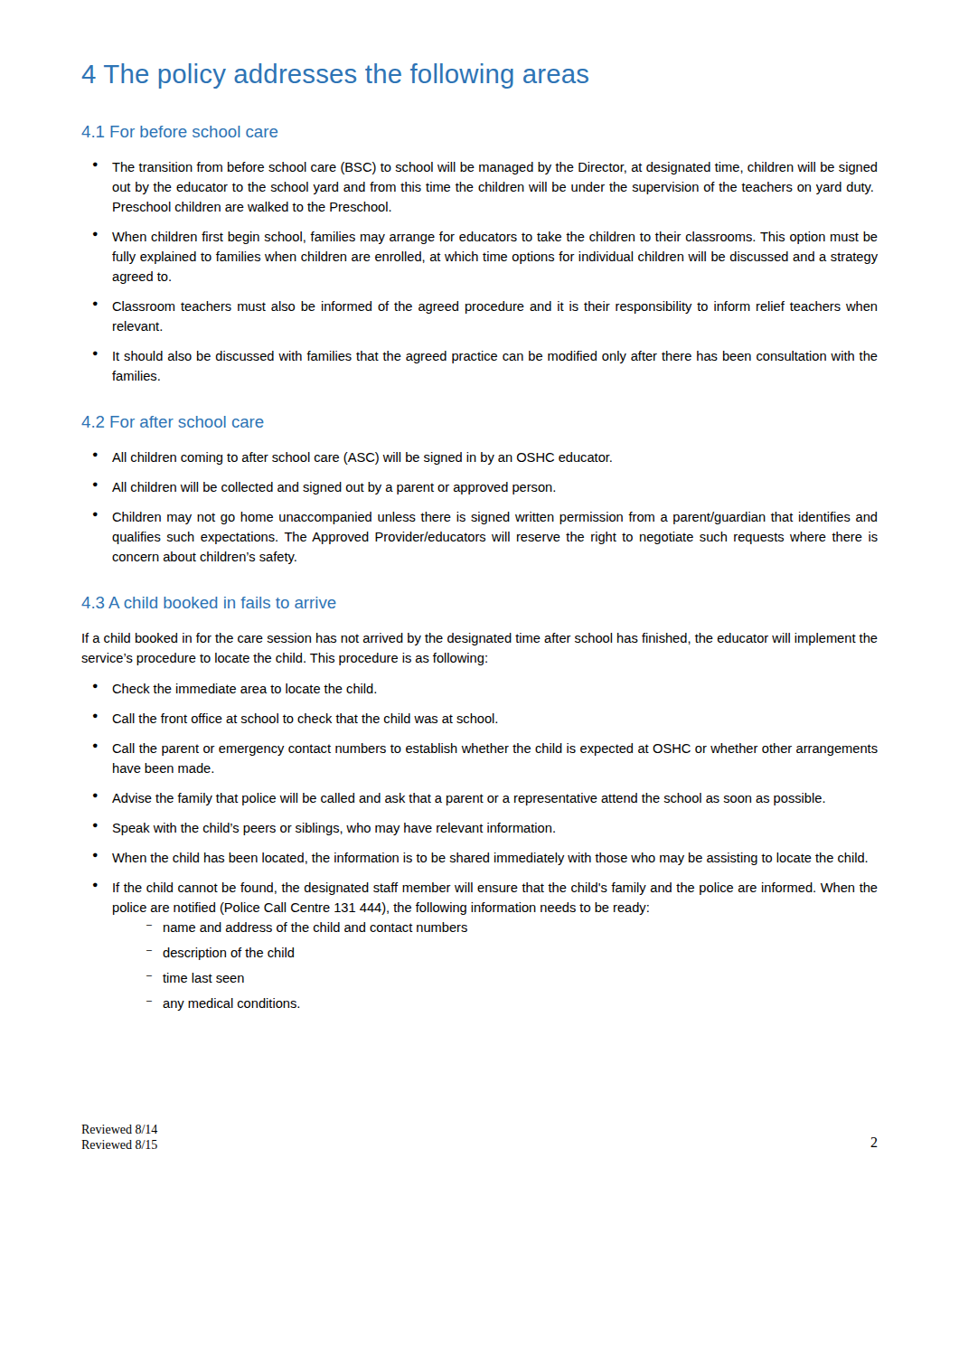4 The policy addresses the following areas
4.1 For before school care
The transition from before school care (BSC) to school will be managed by the Director, at designated time, children will be signed out by the educator to the school yard and from this time the children will be under the supervision of the teachers on yard duty. Preschool children are walked to the Preschool.
When children first begin school, families may arrange for educators to take the children to their classrooms. This option must be fully explained to families when children are enrolled, at which time options for individual children will be discussed and a strategy agreed to.
Classroom teachers must also be informed of the agreed procedure and it is their responsibility to inform relief teachers when relevant.
It should also be discussed with families that the agreed practice can be modified only after there has been consultation with the families.
4.2 For after school care
All children coming to after school care (ASC) will be signed in by an OSHC educator.
All children will be collected and signed out by a parent or approved person.
Children may not go home unaccompanied unless there is signed written permission from a parent/guardian that identifies and qualifies such expectations. The Approved Provider/educators will reserve the right to negotiate such requests where there is concern about children’s safety.
4.3 A child booked in fails to arrive
If a child booked in for the care session has not arrived by the designated time after school has finished, the educator will implement the service’s procedure to locate the child. This procedure is as following:
Check the immediate area to locate the child.
Call the front office at school to check that the child was at school.
Call the parent or emergency contact numbers to establish whether the child is expected at OSHC or whether other arrangements have been made.
Advise the family that police will be called and ask that a parent or a representative attend the school as soon as possible.
Speak with the child’s peers or siblings, who may have relevant information.
When the child has been located, the information is to be shared immediately with those who may be assisting to locate the child.
If the child cannot be found, the designated staff member will ensure that the child's family and the police are informed. When the police are notified (Police Call Centre 131 444), the following information needs to be ready:
name and address of the child and contact numbers
description of the child
time last seen
any medical conditions.
Reviewed 8/14
Reviewed 8/15
2